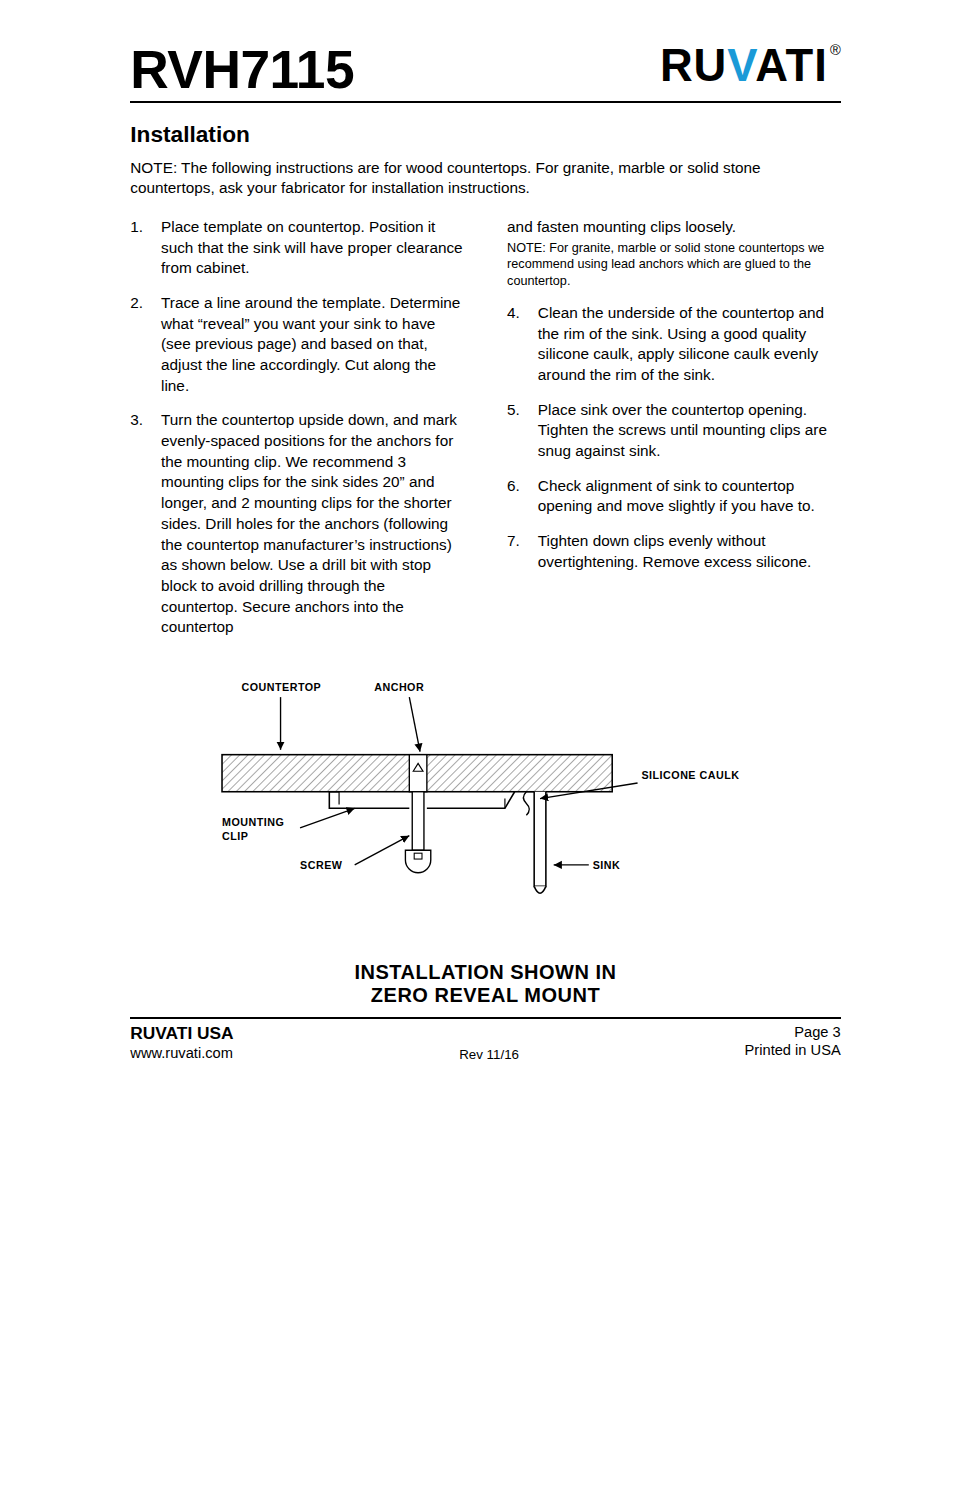RVH7115
RUVATI®
Installation
NOTE: The following instructions are for wood countertops. For granite, marble or solid stone countertops, ask your fabricator for installation instructions.
1. Place template on countertop. Position it such that the sink will have proper clearance from cabinet.
2. Trace a line around the template. Determine what “reveal” you want your sink to have (see previous page) and based on that, adjust the line accordingly. Cut along the line.
3. Turn the countertop upside down, and mark evenly-spaced positions for the anchors for the mounting clip. We recommend 3 mounting clips for the sink sides 20” and longer, and 2 mounting clips for the shorter sides. Drill holes for the anchors (following the countertop manufacturer’s instructions) as shown below. Use a drill bit with stop block to avoid drilling through the countertop. Secure anchors into the countertop
and fasten mounting clips loosely. NOTE: For granite, marble or solid stone countertops we recommend using lead anchors which are glued to the countertop.
4. Clean the underside of the countertop and the rim of the sink. Using a good quality silicone caulk, apply silicone caulk evenly around the rim of the sink.
5. Place sink over the countertop opening. Tighten the screws until mounting clips are snug against sink.
6. Check alignment of sink to countertop opening and move slightly if you have to.
7. Tighten down clips evenly without overtightening. Remove excess silicone.
COUNTERTOP ANCHOR SILICONE CAULK MOUNTING CLIP SCREW SINK
INSTALLATION SHOWN IN
ZERO REVEAL MOUNT
RUVATI USA
www.ruvati.com
Rev 11/16
Page 3
Printed in USA